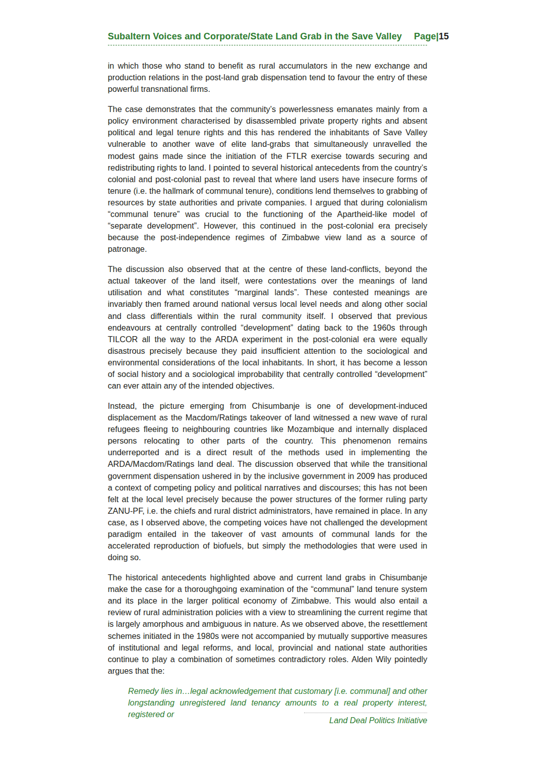Subaltern Voices and Corporate/State Land Grab in the Save Valley Page|15
in which those who stand to benefit as rural accumulators in the new exchange and production relations in the post-land grab dispensation tend to favour the entry of these powerful transnational firms.
The case demonstrates that the community’s powerlessness emanates mainly from a policy environment characterised by disassembled private property rights and absent political and legal tenure rights and this has rendered the inhabitants of Save Valley vulnerable to another wave of elite land-grabs that simultaneously unravelled the modest gains made since the initiation of the FTLR exercise towards securing and redistributing rights to land. I pointed to several historical antecedents from the country’s colonial and post-colonial past to reveal that where land users have insecure forms of tenure (i.e. the hallmark of communal tenure), conditions lend themselves to grabbing of resources by state authorities and private companies. I argued that during colonialism “communal tenure” was crucial to the functioning of the Apartheid-like model of “separate development”. However, this continued in the post-colonial era precisely because the post-independence regimes of Zimbabwe view land as a source of patronage.
The discussion also observed that at the centre of these land-conflicts, beyond the actual takeover of the land itself, were contestations over the meanings of land utilisation and what constitutes “marginal lands”. These contested meanings are invariably then framed around national versus local level needs and along other social and class differentials within the rural community itself. I observed that previous endeavours at centrally controlled “development” dating back to the 1960s through TILCOR all the way to the ARDA experiment in the post-colonial era were equally disastrous precisely because they paid insufficient attention to the sociological and environmental considerations of the local inhabitants. In short, it has become a lesson of social history and a sociological improbability that centrally controlled “development” can ever attain any of the intended objectives.
Instead, the picture emerging from Chisumbanje is one of development-induced displacement as the Macdom/Ratings takeover of land witnessed a new wave of rural refugees fleeing to neighbouring countries like Mozambique and internally displaced persons relocating to other parts of the country. This phenomenon remains underreported and is a direct result of the methods used in implementing the ARDA/Macdom/Ratings land deal. The discussion observed that while the transitional government dispensation ushered in by the inclusive government in 2009 has produced a context of competing policy and political narratives and discourses; this has not been felt at the local level precisely because the power structures of the former ruling party ZANU-PF, i.e. the chiefs and rural district administrators, have remained in place. In any case, as I observed above, the competing voices have not challenged the development paradigm entailed in the takeover of vast amounts of communal lands for the accelerated reproduction of biofuels, but simply the methodologies that were used in doing so.
The historical antecedents highlighted above and current land grabs in Chisumbanje make the case for a thoroughgoing examination of the “communal” land tenure system and its place in the larger political economy of Zimbabwe. This would also entail a review of rural administration policies with a view to streamlining the current regime that is largely amorphous and ambiguous in nature. As we observed above, the resettlement schemes initiated in the 1980s were not accompanied by mutually supportive measures of institutional and legal reforms, and local, provincial and national state authorities continue to play a combination of sometimes contradictory roles. Alden Wily pointedly argues that the:
Remedy lies in…legal acknowledgement that customary [i.e. communal] and other longstanding unregistered land tenancy amounts to a real property interest, registered or
Land Deal Politics Initiative